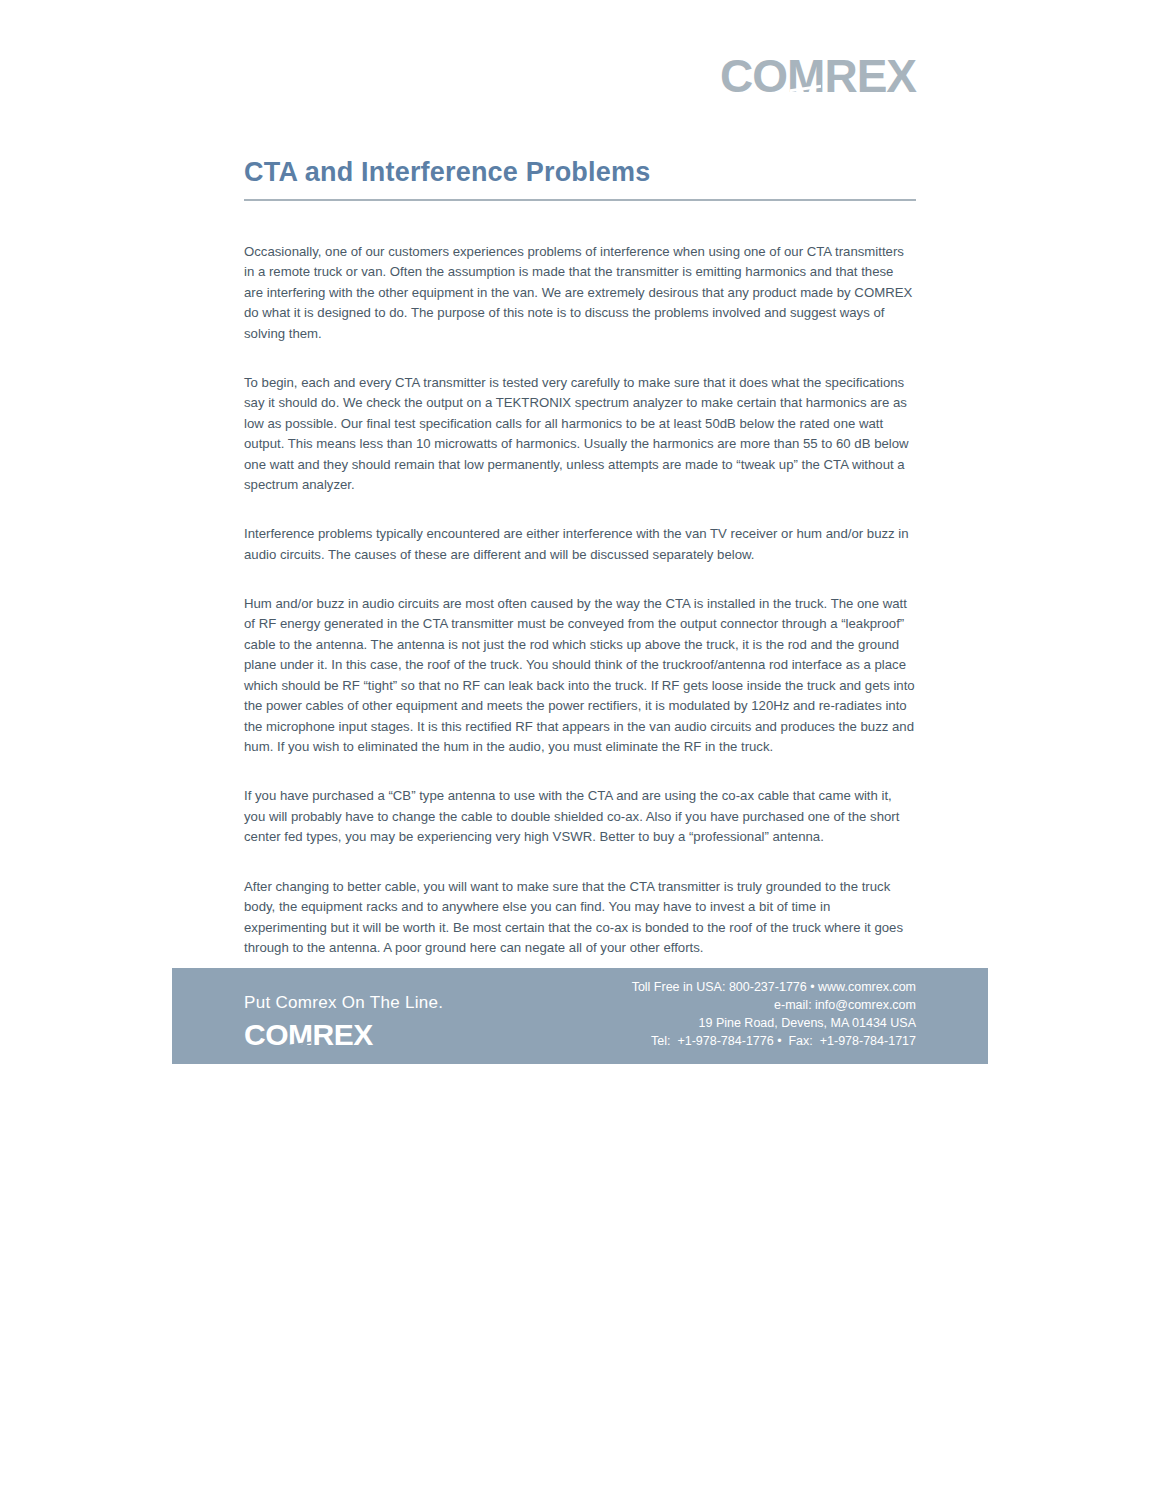COMREX
CTA and Interference Problems
Occasionally, one of our customers experiences problems of interference when using one of our CTA transmitters in a remote truck or van. Often the assumption is made that the transmitter is emitting harmonics and that these are interfering with the other equipment in the van. We are extremely desirous that any product made by COMREX do what it is designed to do. The purpose of this note is to discuss the problems involved and suggest ways of solving them.
To begin, each and every CTA transmitter is tested very carefully to make sure that it does what the specifications say it should do. We check the output on a TEKTRONIX spectrum analyzer to make certain that harmonics are as low as possible. Our final test specification calls for all harmonics to be at least 50dB below the rated one watt output. This means less than 10 microwatts of harmonics. Usually the harmonics are more than 55 to 60 dB below one watt and they should remain that low permanently, unless attempts are made to “tweak up” the CTA without a spectrum analyzer.
Interference problems typically encountered are either interference with the van TV receiver or hum and/or buzz in audio circuits. The causes of these are different and will be discussed separately below.
Hum and/or buzz in audio circuits are most often caused by the way the CTA is installed in the truck. The one watt of RF energy generated in the CTA transmitter must be conveyed from the output connector through a “leakproof” cable to the antenna. The antenna is not just the rod which sticks up above the truck, it is the rod and the ground plane under it. In this case, the roof of the truck. You should think of the truckroof/antenna rod interface as a place which should be RF “tight” so that no RF can leak back into the truck. If RF gets loose inside the truck and gets into the power cables of other equipment and meets the power rectifiers, it is modulated by 120Hz and re-radiates into the microphone input stages. It is this rectified RF that appears in the van audio circuits and produces the buzz and hum. If you wish to eliminated the hum in the audio, you must eliminate the RF in the truck.
If you have purchased a “CB” type antenna to use with the CTA and are using the co-ax cable that came with it, you will probably have to change the cable to double shielded co-ax. Also if you have purchased one of the short center fed types, you may be experiencing very high VSWR. Better to buy a “professional” antenna.
After changing to better cable, you will want to make sure that the CTA transmitter is truly grounded to the truck body, the equipment racks and to anywhere else you can find. You may have to invest a bit of time in experimenting but it will be worth it. Be most certain that the co-ax is bonded to the roof of the truck where it goes through to the antenna. A poor ground here can negate all of your other efforts.
Put Comrex On The Line.
COMREX
Toll Free in USA: 800-237-1776 • www.comrex.com
e-mail: info@comrex.com
19 Pine Road, Devens, MA 01434 USA
Tel: +1-978-784-1776 • Fax: +1-978-784-1717